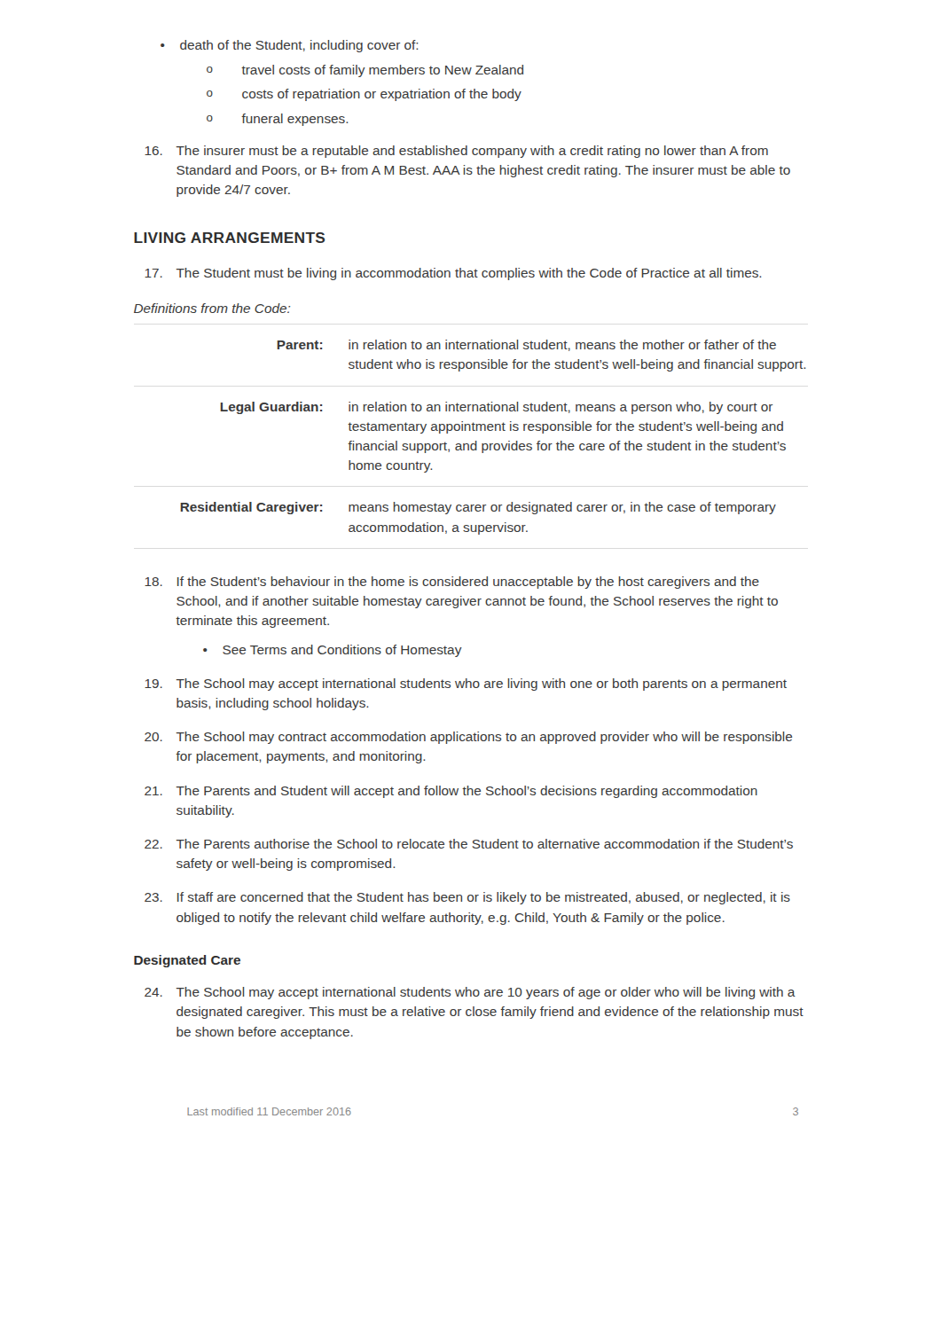death of the Student, including cover of:
travel costs of family members to New Zealand
costs of repatriation or expatriation of the body
funeral expenses.
The insurer must be a reputable and established company with a credit rating no lower than A from Standard and Poors, or B+ from A M Best. AAA is the highest credit rating. The insurer must be able to provide 24/7 cover.
LIVING ARRANGEMENTS
The Student must be living in accommodation that complies with the Code of Practice at all times.
Definitions from the Code:
| Parent: | in relation to an international student, means the mother or father of the student who is responsible for the student’s well-being and financial support. |
| Legal Guardian: | in relation to an international student, means a person who, by court or testamentary appointment is responsible for the student’s well-being and financial support, and provides for the care of the student in the student’s home country. |
| Residential Caregiver: | means homestay carer or designated carer or, in the case of temporary accommodation, a supervisor. |
If the Student’s behaviour in the home is considered unacceptable by the host caregivers and the School, and if another suitable homestay caregiver cannot be found, the School reserves the right to terminate this agreement.
See Terms and Conditions of Homestay
The School may accept international students who are living with one or both parents on a permanent basis, including school holidays.
The School may contract accommodation applications to an approved provider who will be responsible for placement, payments, and monitoring.
The Parents and Student will accept and follow the School’s decisions regarding accommodation suitability.
The Parents authorise the School to relocate the Student to alternative accommodation if the Student’s safety or well-being is compromised.
If staff are concerned that the Student has been or is likely to be mistreated, abused, or neglected, it is obliged to notify the relevant child welfare authority, e.g. Child, Youth & Family or the police.
Designated Care
The School may accept international students who are 10 years of age or older who will be living with a designated caregiver. This must be a relative or close family friend and evidence of the relationship must be shown before acceptance.
Last modified 11 December 2016 3